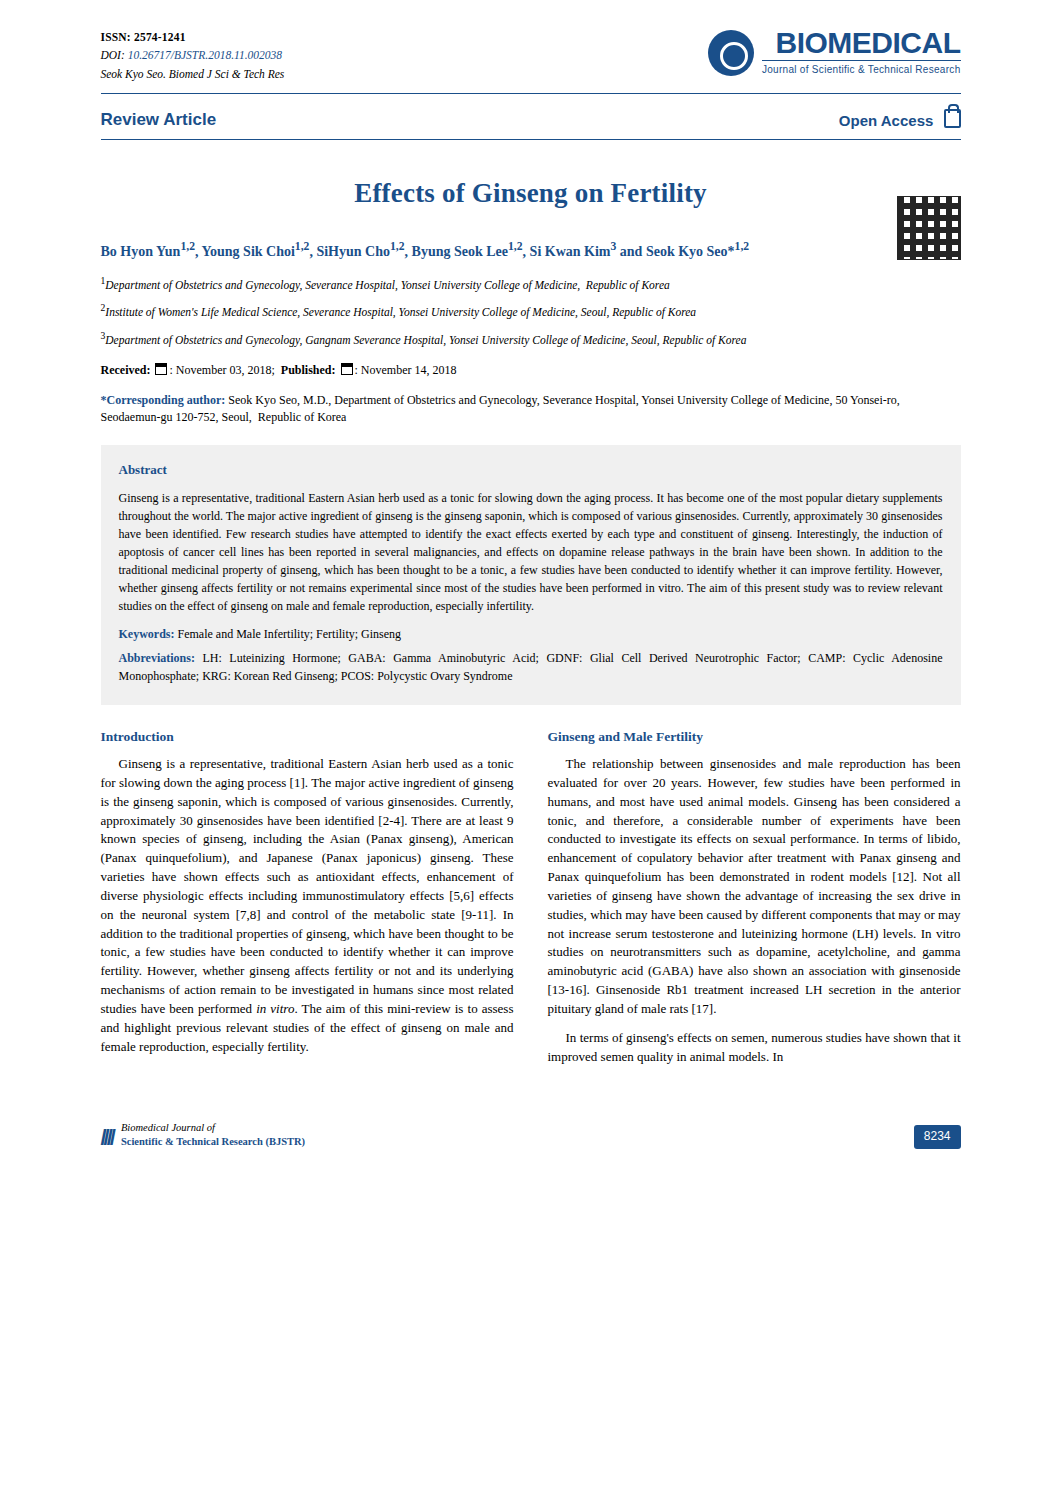ISSN: 2574-1241
DOI: 10.26717/BJSTR.2018.11.002038
Seok Kyo Seo. Biomed J Sci & Tech Res
BIOMEDICAL
Journal of Scientific & Technical Research
Review Article
Open Access
Effects of Ginseng on Fertility
Bo Hyon Yun1,2, Young Sik Choi1,2, SiHyun Cho1,2, Byung Seok Lee1,2, Si Kwan Kim3 and Seok Kyo Seo*1,2
1Department of Obstetrics and Gynecology, Severance Hospital, Yonsei University College of Medicine, Republic of Korea
2Institute of Women's Life Medical Science, Severance Hospital, Yonsei University College of Medicine, Seoul, Republic of Korea
3Department of Obstetrics and Gynecology, Gangnam Severance Hospital, Yonsei University College of Medicine, Seoul, Republic of Korea
Received: : November 03, 2018; Published: : November 14, 2018
*Corresponding author: Seok Kyo Seo, M.D., Department of Obstetrics and Gynecology, Severance Hospital, Yonsei University College of Medicine, 50 Yonsei-ro, Seodaemun-gu 120-752, Seoul, Republic of Korea
Abstract
Ginseng is a representative, traditional Eastern Asian herb used as a tonic for slowing down the aging process. It has become one of the most popular dietary supplements throughout the world. The major active ingredient of ginseng is the ginseng saponin, which is composed of various ginsenosides. Currently, approximately 30 ginsenosides have been identified. Few research studies have attempted to identify the exact effects exerted by each type and constituent of ginseng. Interestingly, the induction of apoptosis of cancer cell lines has been reported in several malignancies, and effects on dopamine release pathways in the brain have been shown. In addition to the traditional medicinal property of ginseng, which has been thought to be a tonic, a few studies have been conducted to identify whether it can improve fertility. However, whether ginseng affects fertility or not remains experimental since most of the studies have been performed in vitro. The aim of this present study was to review relevant studies on the effect of ginseng on male and female reproduction, especially infertility.
Keywords: Female and Male Infertility; Fertility; Ginseng
Abbreviations: LH: Luteinizing Hormone; GABA: Gamma Aminobutyric Acid; GDNF: Glial Cell Derived Neurotrophic Factor; CAMP: Cyclic Adenosine Monophosphate; KRG: Korean Red Ginseng; PCOS: Polycystic Ovary Syndrome
Introduction
Ginseng is a representative, traditional Eastern Asian herb used as a tonic for slowing down the aging process [1]. The major active ingredient of ginseng is the ginseng saponin, which is composed of various ginsenosides. Currently, approximately 30 ginsenosides have been identified [2-4]. There are at least 9 known species of ginseng, including the Asian (Panax ginseng), American (Panax quinquefolium), and Japanese (Panax japonicus) ginseng. These varieties have shown effects such as antioxidant effects, enhancement of diverse physiologic effects including immunostimulatory effects [5,6] effects on the neuronal system [7,8] and control of the metabolic state [9-11]. In addition to the traditional properties of ginseng, which have been thought to be tonic, a few studies have been conducted to identify whether it can improve fertility. However, whether ginseng affects fertility or not and its underlying mechanisms of action remain to be investigated in humans since most related studies have been performed in vitro. The aim of this mini-review is to assess and highlight previous relevant studies of the effect of ginseng on male and female reproduction, especially fertility.
Ginseng and Male Fertility
The relationship between ginsenosides and male reproduction has been evaluated for over 20 years. However, few studies have been performed in humans, and most have used animal models. Ginseng has been considered a tonic, and therefore, a considerable number of experiments have been conducted to investigate its effects on sexual performance. In terms of libido, enhancement of copulatory behavior after treatment with Panax ginseng and Panax quinquefolium has been demonstrated in rodent models [12]. Not all varieties of ginseng have shown the advantage of increasing the sex drive in studies, which may have been caused by different components that may or may not increase serum testosterone and luteinizing hormone (LH) levels. In vitro studies on neurotransmitters such as dopamine, acetylcholine, and gamma aminobutyric acid (GABA) have also shown an association with ginsenoside [13-16]. Ginsenoside Rb1 treatment increased LH secretion in the anterior pituitary gland of male rats [17].
In terms of ginseng's effects on semen, numerous studies have shown that it improved semen quality in animal models. In
////
Biomedical Journal of
Scientific & Technical Research (BJSTR)
8234